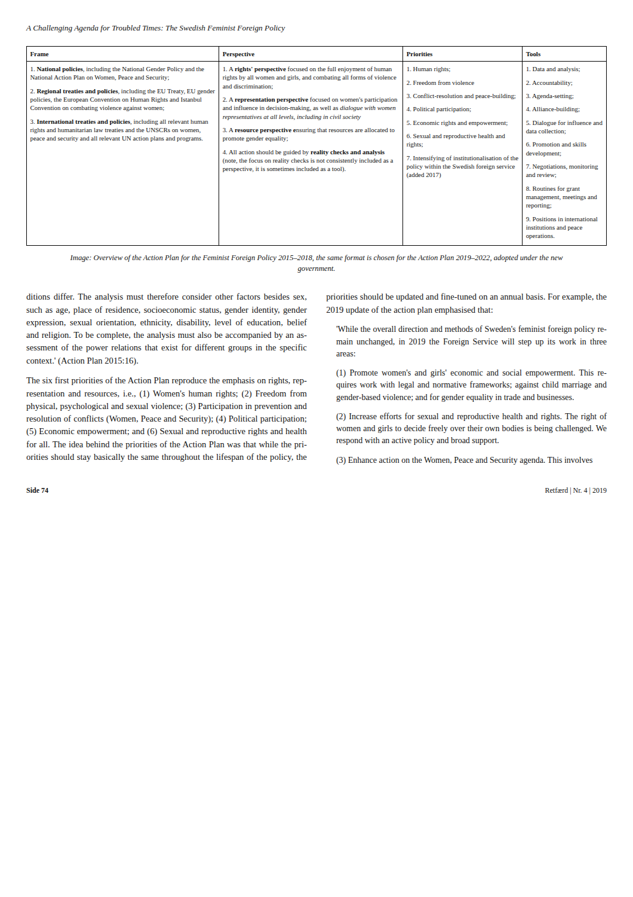A Challenging Agenda for Troubled Times: The Swedish Feminist Foreign Policy
| Frame | Perspective | Priorities | Tools |
| --- | --- | --- | --- |
| 1. National policies , including the National Gender Policy and the National Action Plan on Women, Peace and Security; 2. Regional treaties and policies , including the EU Treaty, EU gender policies, the European Convention on Human Rights and Istanbul Convention on combating violence against women; 3. International treaties and policies , including all relevant human rights and humanitarian law treaties and the UNSCRs on women, peace and security and all relevant UN action plans and programs. | 1. A rights' perspective focused on the full enjoyment of human rights by all women and girls, and combating all forms of violence and discrimination; 2. A representation perspective focused on women's participation and influence in decision-making, as well as dialogue with women representatives at all levels, including in civil society 3. A resource perspective e nsuring that resources are allocated to promote gender equality; 4. All action should be guided by reality checks and analysis (note, the focus on reality checks is not consistently included as a perspective, it is sometimes included as a tool). | 1. Human rights; 2. Freedom from violence 3. Conflict-resolution and peace-building; 4. Political participation; 5. Economic rights and empowerment; 6. Sexual and reproductive health and rights; 7. Intensifying of institutionalisation of the policy within the Swedish foreign service (added 2017) | 1. Data and analysis; 2. Accountability; 3. Agenda-setting; 4. Alliance-building; 5. Dialogue for influence and data collection; 6. Promotion and skills development; 7. Negotiations, monitoring and review; 8. Routines for grant management, meetings and reporting; 9. Positions in international institutions and peace operations. |
Image: Overview of the Action Plan for the Feminist Foreign Policy 2015–2018, the same format is chosen for the Action Plan 2019–2022, adopted under the new government.
ditions differ. The analysis must therefore consider other factors besides sex, such as age, place of residence, socioeconomic status, gender identity, gender expression, sexual orientation, ethnicity, disability, level of education, belief and religion. To be complete, the analysis must also be accompanied by an assessment of the power relations that exist for different groups in the specific context.' (Action Plan 2015:16).
The six first priorities of the Action Plan reproduce the emphasis on rights, representation and resources, i.e., (1) Women's human rights; (2) Freedom from physical, psychological and sexual violence; (3) Participation in prevention and resolution of conflicts (Women, Peace and Security); (4) Political participation; (5) Economic empowerment; and (6) Sexual and reproductive rights and health for all. The idea behind the priorities of the Action Plan was that while the priorities should stay basically the same throughout the lifespan of the policy, the priorities should be updated and fine-tuned on an annual basis. For example, the 2019 update of the action plan emphasised that:
'While the overall direction and methods of Sweden's feminist foreign policy remain unchanged, in 2019 the Foreign Service will step up its work in three areas:
(1) Promote women's and girls' economic and social empowerment. This requires work with legal and normative frameworks; against child marriage and gender-based violence; and for gender equality in trade and businesses.
(2) Increase efforts for sexual and reproductive health and rights. The right of women and girls to decide freely over their own bodies is being challenged. We respond with an active policy and broad support.
(3) Enhance action on the Women, Peace and Security agenda. This involves
Side 74 Retfærd | Nr. 4 | 2019